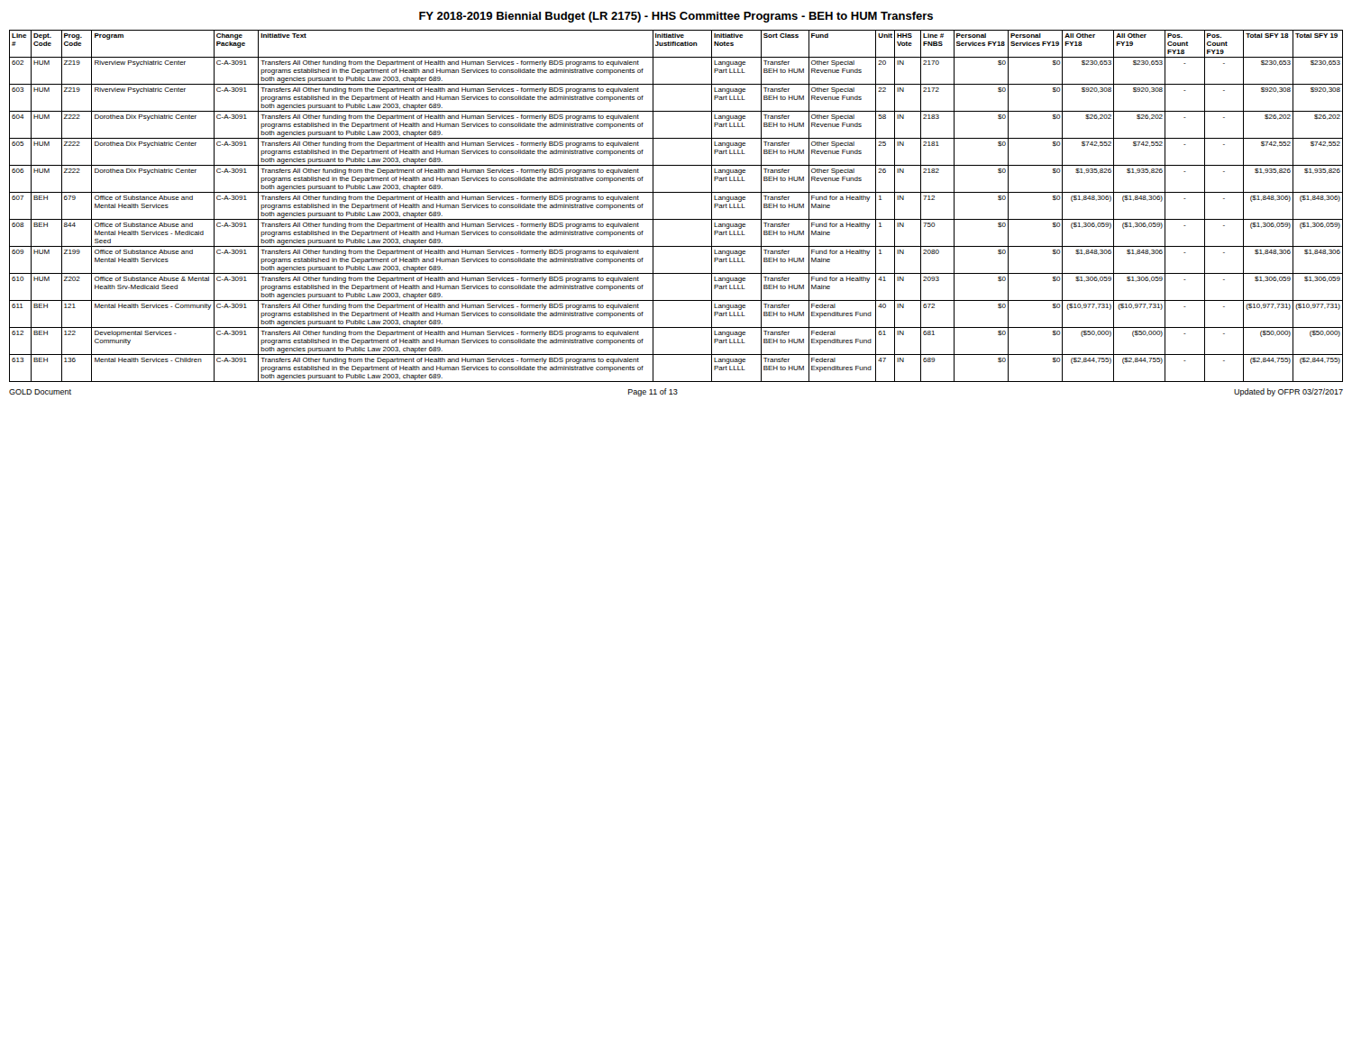FY 2018-2019 Biennial Budget (LR 2175) - HHS Committee Programs - BEH to HUM Transfers
| Line # | Dept. Code | Prog. Code | Program | Change Package | Initiative Text | Initiative Justification | Initiative Notes | Sort Class | Fund | Unit | HHS Vote | Line # FNBS | Personal Services FY18 | Personal Services FY19 | All Other FY18 | All Other FY19 | Pos. Count FY18 | Pos. Count FY19 | Total SFY 18 | Total SFY 19 |
| --- | --- | --- | --- | --- | --- | --- | --- | --- | --- | --- | --- | --- | --- | --- | --- | --- | --- | --- | --- | --- |
| 602 | HUM | Z219 | Riverview Psychiatric Center | C-A-3091 | Transfers All Other funding from the Department of Health and Human Services - formerly BDS programs to equivalent programs established in the Department of Health and Human Services to consolidate the administrative components of both agencies pursuant to Public Law 2003, chapter 689. | | Language Part LLLL | Transfer BEH to HUM | Other Special Revenue Funds | 20 | IN | 2170 | $0 | $0 | $230,653 | $230,653 | - | - | $230,653 | $230,653 |
| 603 | HUM | Z219 | Riverview Psychiatric Center | C-A-3091 | Transfers All Other funding from the Department of Health and Human Services - formerly BDS programs to equivalent programs established in the Department of Health and Human Services to consolidate the administrative components of both agencies pursuant to Public Law 2003, chapter 689. | | Language Part LLLL | Transfer BEH to HUM | Other Special Revenue Funds | 22 | IN | 2172 | $0 | $0 | $920,308 | $920,308 | - | - | $920,308 | $920,308 |
| 604 | HUM | Z222 | Dorothea Dix Psychiatric Center | C-A-3091 | Transfers All Other funding from the Department of Health and Human Services - formerly BDS programs to equivalent programs established in the Department of Health and Human Services to consolidate the administrative components of both agencies pursuant to Public Law 2003, chapter 689. | | Language Part LLLL | Transfer BEH to HUM | Other Special Revenue Funds | 58 | IN | 2183 | $0 | $0 | $26,202 | $26,202 | - | - | $26,202 | $26,202 |
| 605 | HUM | Z222 | Dorothea Dix Psychiatric Center | C-A-3091 | Transfers All Other funding from the Department of Health and Human Services - formerly BDS programs to equivalent programs established in the Department of Health and Human Services to consolidate the administrative components of both agencies pursuant to Public Law 2003, chapter 689. | | Language Part LLLL | Transfer BEH to HUM | Other Special Revenue Funds | 25 | IN | 2181 | $0 | $0 | $742,552 | $742,552 | - | - | $742,552 | $742,552 |
| 606 | HUM | Z222 | Dorothea Dix Psychiatric Center | C-A-3091 | Transfers All Other funding from the Department of Health and Human Services - formerly BDS programs to equivalent programs established in the Department of Health and Human Services to consolidate the administrative components of both agencies pursuant to Public Law 2003, chapter 689. | | Language Part LLLL | Transfer BEH to HUM | Other Special Revenue Funds | 26 | IN | 2182 | $0 | $0 | $1,935,826 | $1,935,826 | - | - | $1,935,826 | $1,935,826 |
| 607 | BEH | 679 | Office of Substance Abuse and Mental Health Services | C-A-3091 | Transfers All Other funding from the Department of Health and Human Services - formerly BDS programs to equivalent programs established in the Department of Health and Human Services to consolidate the administrative components of both agencies pursuant to Public Law 2003, chapter 689. | | Language Part LLLL | Transfer BEH to HUM | Fund for a Healthy Maine | 1 | IN | 712 | $0 | $0 | ($1,848,306) | ($1,848,306) | - | - | ($1,848,306) | ($1,848,306) |
| 608 | BEH | 844 | Office of Substance Abuse and Mental Health Services - Medicaid Seed | C-A-3091 | Transfers All Other funding from the Department of Health and Human Services - formerly BDS programs to equivalent programs established in the Department of Health and Human Services to consolidate the administrative components of both agencies pursuant to Public Law 2003, chapter 689. | | Language Part LLLL | Transfer BEH to HUM | Fund for a Healthy Maine | 1 | IN | 750 | $0 | $0 | ($1,306,059) | ($1,306,059) | - | - | ($1,306,059) | ($1,306,059) |
| 609 | HUM | Z199 | Office of Substance Abuse and Mental Health Services | C-A-3091 | Transfers All Other funding from the Department of Health and Human Services - formerly BDS programs to equivalent programs established in the Department of Health and Human Services to consolidate the administrative components of both agencies pursuant to Public Law 2003, chapter 689. | | Language Part LLLL | Transfer BEH to HUM | Fund for a Healthy Maine | 1 | IN | 2080 | $0 | $0 | $1,848,306 | $1,848,306 | - | - | $1,848,306 | $1,848,306 |
| 610 | HUM | Z202 | Office of Substance Abuse & Mental Health Srv-Medicaid Seed | C-A-3091 | Transfers All Other funding from the Department of Health and Human Services - formerly BDS programs to equivalent programs established in the Department of Health and Human Services to consolidate the administrative components of both agencies pursuant to Public Law 2003, chapter 689. | | Language Part LLLL | Transfer BEH to HUM | Fund for a Healthy Maine | 41 | IN | 2093 | $0 | $0 | $1,306,059 | $1,306,059 | - | - | $1,306,059 | $1,306,059 |
| 611 | BEH | 121 | Mental Health Services - Community | C-A-3091 | Transfers All Other funding from the Department of Health and Human Services - formerly BDS programs to equivalent programs established in the Department of Health and Human Services to consolidate the administrative components of both agencies pursuant to Public Law 2003, chapter 689. | | Language Part LLLL | Transfer BEH to HUM | Federal Expenditures Fund | 40 | IN | 672 | $0 | $0 | ($10,977,731) | ($10,977,731) | - | - | ($10,977,731) | ($10,977,731) |
| 612 | BEH | 122 | Developmental Services - Community | C-A-3091 | Transfers All Other funding from the Department of Health and Human Services - formerly BDS programs to equivalent programs established in the Department of Health and Human Services to consolidate the administrative components of both agencies pursuant to Public Law 2003, chapter 689. | | Language Part LLLL | Transfer BEH to HUM | Federal Expenditures Fund | 61 | IN | 681 | $0 | $0 | ($50,000) | ($50,000) | - | - | ($50,000) | ($50,000) |
| 613 | BEH | 136 | Mental Health Services - Children | C-A-3091 | Transfers All Other funding from the Department of Health and Human Services - formerly BDS programs to equivalent programs established in the Department of Health and Human Services to consolidate the administrative components of both agencies pursuant to Public Law 2003, chapter 689. | | Language Part LLLL | Transfer BEH to HUM | Federal Expenditures Fund | 47 | IN | 689 | $0 | $0 | ($2,844,755) | ($2,844,755) | - | - | ($2,844,755) | ($2,844,755) |
GOLD Document
Page 11 of 13
Updated by OFPR 03/27/2017